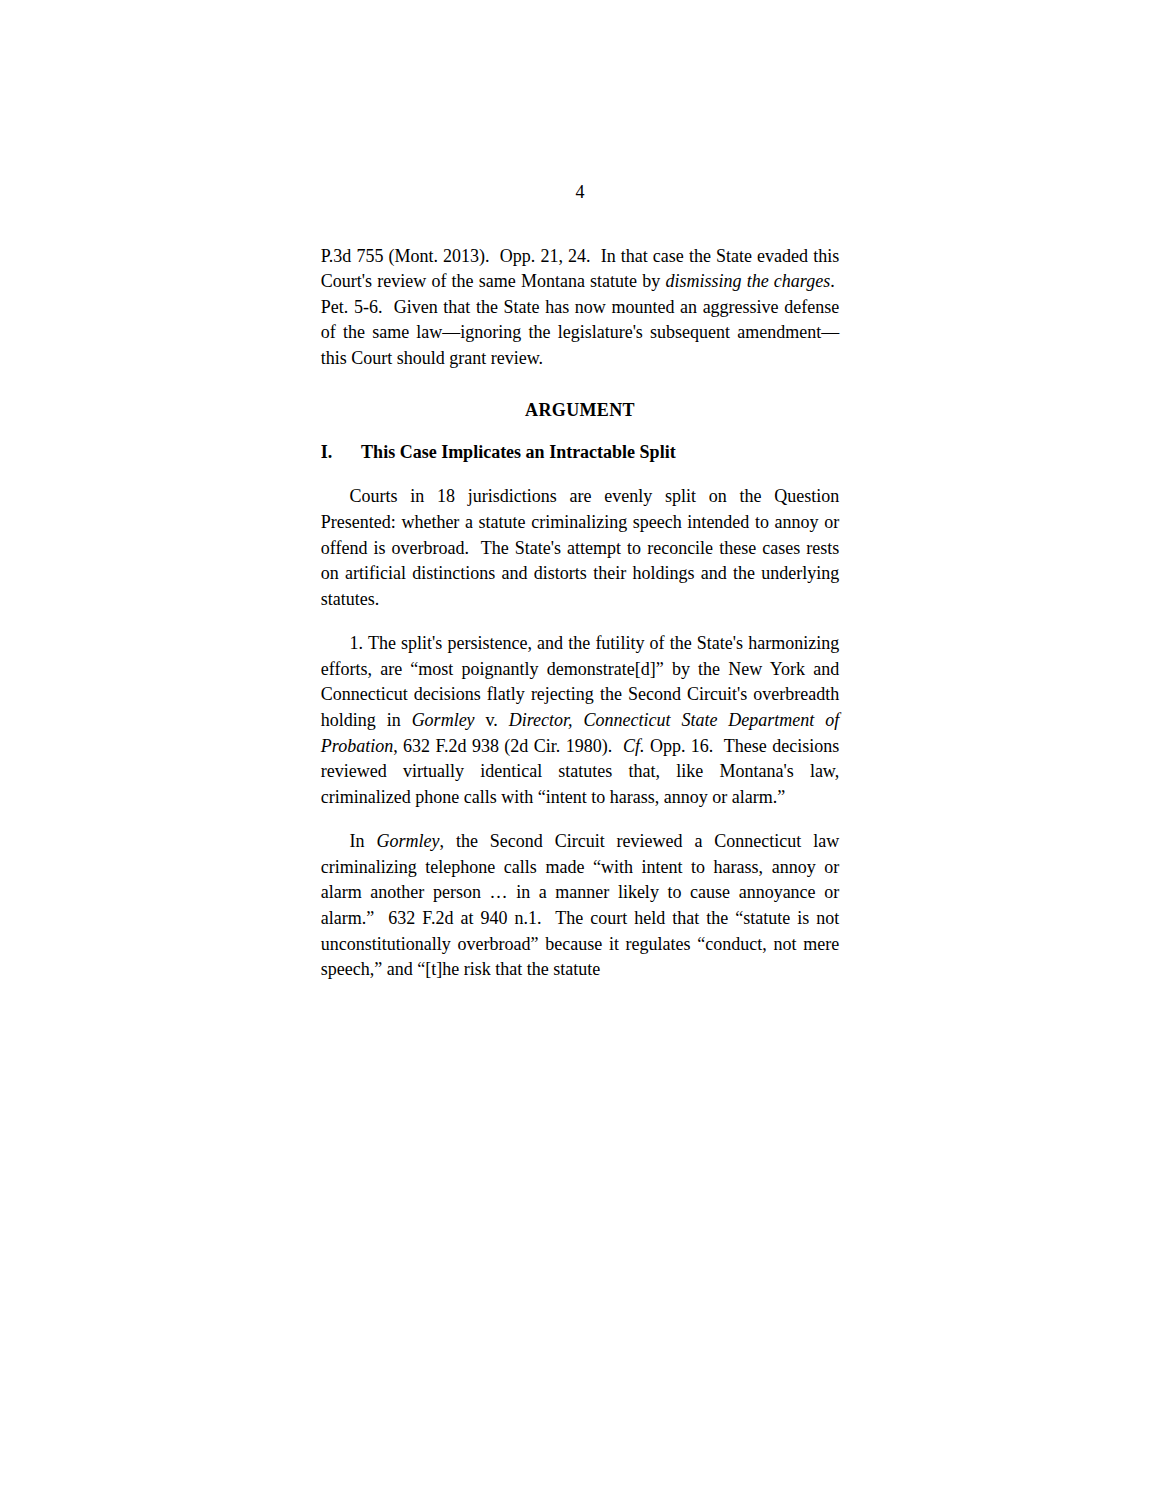4
P.3d 755 (Mont. 2013). Opp. 21, 24. In that case the State evaded this Court's review of the same Montana statute by dismissing the charges. Pet. 5-6. Given that the State has now mounted an aggressive defense of the same law—ignoring the legislature's subsequent amendment—this Court should grant review.
ARGUMENT
I.
This Case Implicates an Intractable Split
Courts in 18 jurisdictions are evenly split on the Question Presented: whether a statute criminalizing speech intended to annoy or offend is overbroad. The State's attempt to reconcile these cases rests on artificial distinctions and distorts their holdings and the underlying statutes.
1. The split's persistence, and the futility of the State's harmonizing efforts, are “most poignantly demonstrate[d]” by the New York and Connecticut decisions flatly rejecting the Second Circuit's overbreadth holding in Gormley v. Director, Connecticut State Department of Probation, 632 F.2d 938 (2d Cir. 1980). Cf. Opp. 16. These decisions reviewed virtually identical statutes that, like Montana's law, criminalized phone calls with “intent to harass, annoy or alarm.”
In Gormley, the Second Circuit reviewed a Connecticut law criminalizing telephone calls made “with intent to harass, annoy or alarm another person … in a manner likely to cause annoyance or alarm.” 632 F.2d at 940 n.1. The court held that the “statute is not unconstitutionally overbroad” because it regulates “conduct, not mere speech,” and “[t]he risk that the statute